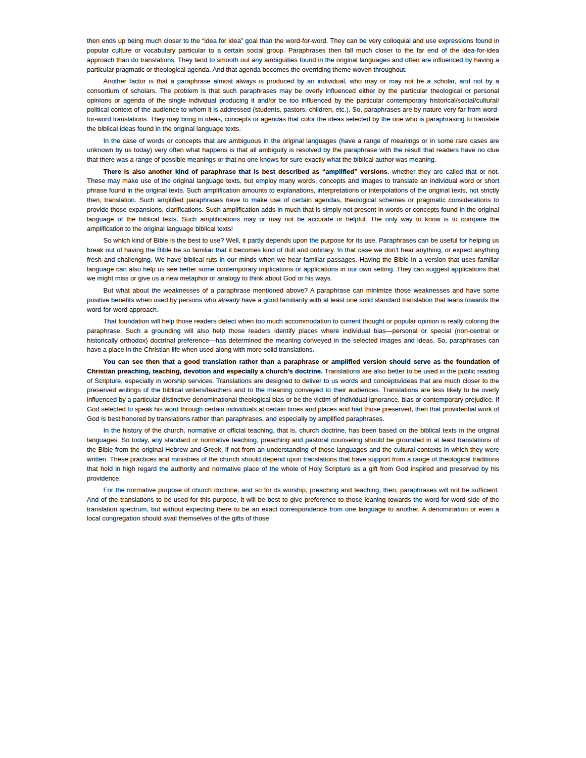then ends up being much closer to the “idea for idea” goal than the word-for-word. They can be very colloquial and use expressions found in popular culture or vocabulary particular to a certain social group. Paraphrases then fall much closer to the far end of the idea-for-idea approach than do translations. They tend to smooth out any ambiguities found in the original languages and often are influenced by having a particular pragmatic or theological agenda. And that agenda becomes the overriding theme woven throughout.
Another factor is that a paraphrase almost always is produced by an individual, who may or may not be a scholar, and not by a consortium of scholars. The problem is that such paraphrases may be overly influenced either by the particular theological or personal opinions or agenda of the single individual producing it and/or be too influenced by the particular contemporary historical/social/cultural/ political context of the audience to whom it is addressed (students, pastors, children, etc.). So, paraphrases are by nature very far from word-for-word translations. They may bring in ideas, concepts or agendas that color the ideas selected by the one who is paraphrasing to translate the biblical ideas found in the original language texts.
In the case of words or concepts that are ambiguous in the original languages (have a range of meanings or in some rare cases are unknown by us today) very often what happens is that all ambiguity is resolved by the paraphrase with the result that readers have no clue that there was a range of possible meanings or that no one knows for sure exactly what the biblical author was meaning.
There is also another kind of paraphrase that is best described as “amplified” versions, whether they are called that or not. These may make use of the original language texts, but employ many words, concepts and images to translate an individual word or short phrase found in the original texts. Such amplification amounts to explanations, interpretations or interpolations of the original texts, not strictly then, translation. Such amplified paraphrases have to make use of certain agendas, theological schemes or pragmatic considerations to provide those expansions, clarifications. Such amplification adds in much that is simply not present in words or concepts found in the original language of the biblical texts. Such amplifications may or may not be accurate or helpful. The only way to know is to compare the amplification to the original language biblical texts!
So which kind of Bible is the best to use? Well, it partly depends upon the purpose for its use. Paraphrases can be useful for helping us break out of having the Bible be so familiar that it becomes kind of dull and ordinary. In that case we don’t hear anything, or expect anything fresh and challenging. We have biblical ruts in our minds when we hear familiar passages. Having the Bible in a version that uses familiar language can also help us see better some contemporary implications or applications in our own setting. They can suggest applications that we might miss or give us a new metaphor or analogy to think about God or his ways.
But what about the weaknesses of a paraphrase mentioned above? A paraphrase can minimize those weaknesses and have some positive benefits when used by persons who already have a good familiarity with at least one solid standard translation that leans towards the word-for-word approach.
That foundation will help those readers detect when too much accommodation to current thought or popular opinion is really coloring the paraphrase. Such a grounding will also help those readers identify places where individual bias—personal or special (non-central or historically orthodox) doctrinal preference—has determined the meaning conveyed in the selected images and ideas. So, paraphrases can have a place in the Christian life when used along with more solid translations.
You can see then that a good translation rather than a paraphrase or amplified version should serve as the foundation of Christian preaching, teaching, devotion and especially a church’s doctrine. Translations are also better to be used in the public reading of Scripture, especially in worship services. Translations are designed to deliver to us words and concepts/ideas that are much closer to the preserved writings of the biblical writers/teachers and to the meaning conveyed to their audiences. Translations are less likely to be overly influenced by a particular distinctive denominational theological bias or be the victim of individual ignorance, bias or contemporary prejudice. If God selected to speak his word through certain individuals at certain times and places and had those preserved, then that providential work of God is best honored by translations rather than paraphrases, and especially by amplified paraphrases.
In the history of the church, normative or official teaching, that is, church doctrine, has been based on the biblical texts in the original languages. So today, any standard or normative teaching, preaching and pastoral counseling should be grounded in at least translations of the Bible from the original Hebrew and Greek, if not from an understanding of those languages and the cultural contexts in which they were written. These practices and ministries of the church should depend upon translations that have support from a range of theological traditions that hold in high regard the authority and normative place of the whole of Holy Scripture as a gift from God inspired and preserved by his providence.
For the normative purpose of church doctrine, and so for its worship, preaching and teaching, then, paraphrases will not be sufficient. And of the translations to be used for this purpose, it will be best to give preference to those leaning towards the word-for-word side of the translation spectrum, but without expecting there to be an exact correspondence from one language to another. A denomination or even a local congregation should avail themselves of the gifts of those